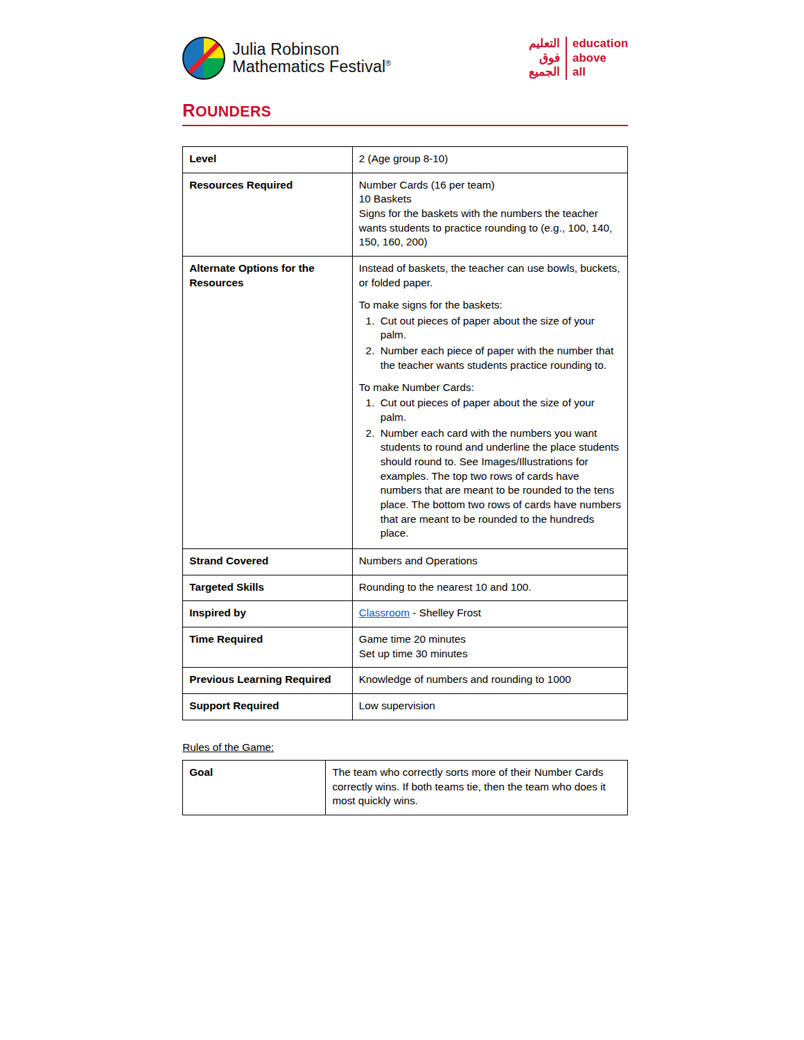Julia Robinson
Mathematics Festival®
التعليم
فوق
الجميع
education
above
all
ROUNDERS
| Level | 2 (Age group 8-10) |
| Resources Required | Number Cards (16 per team) 10 Baskets Signs for the baskets with the numbers the teacher wants students to practice rounding to (e.g., 100, 140, 150, 160, 200) |
| Alternate Options for the Resources | Instead of baskets, the teacher can use bowls, buckets, or folded paper. To make signs for the baskets: Cut out pieces of paper about the size of your palm. Number each piece of paper with the number that the teacher wants students practice rounding to. To make Number Cards: Cut out pieces of paper about the size of your palm. Number each card with the numbers you want students to round and underline the place students should round to. See Images/Illustrations for examples. The top two rows of cards have numbers that are meant to be rounded to the tens place. The bottom two rows of cards have numbers that are meant to be rounded to the hundreds place. |
| Strand Covered | Numbers and Operations |
| Targeted Skills | Rounding to the nearest 10 and 100. |
| Inspired by | Classroom - Shelley Frost |
| Time Required | Game time 20 minutes Set up time 30 minutes |
| Previous Learning Required | Knowledge of numbers and rounding to 1000 |
| Support Required | Low supervision |
Rules of the Game:
| Goal | The team who correctly sorts more of their Number Cards correctly wins. If both teams tie, then the team who does it most quickly wins. |